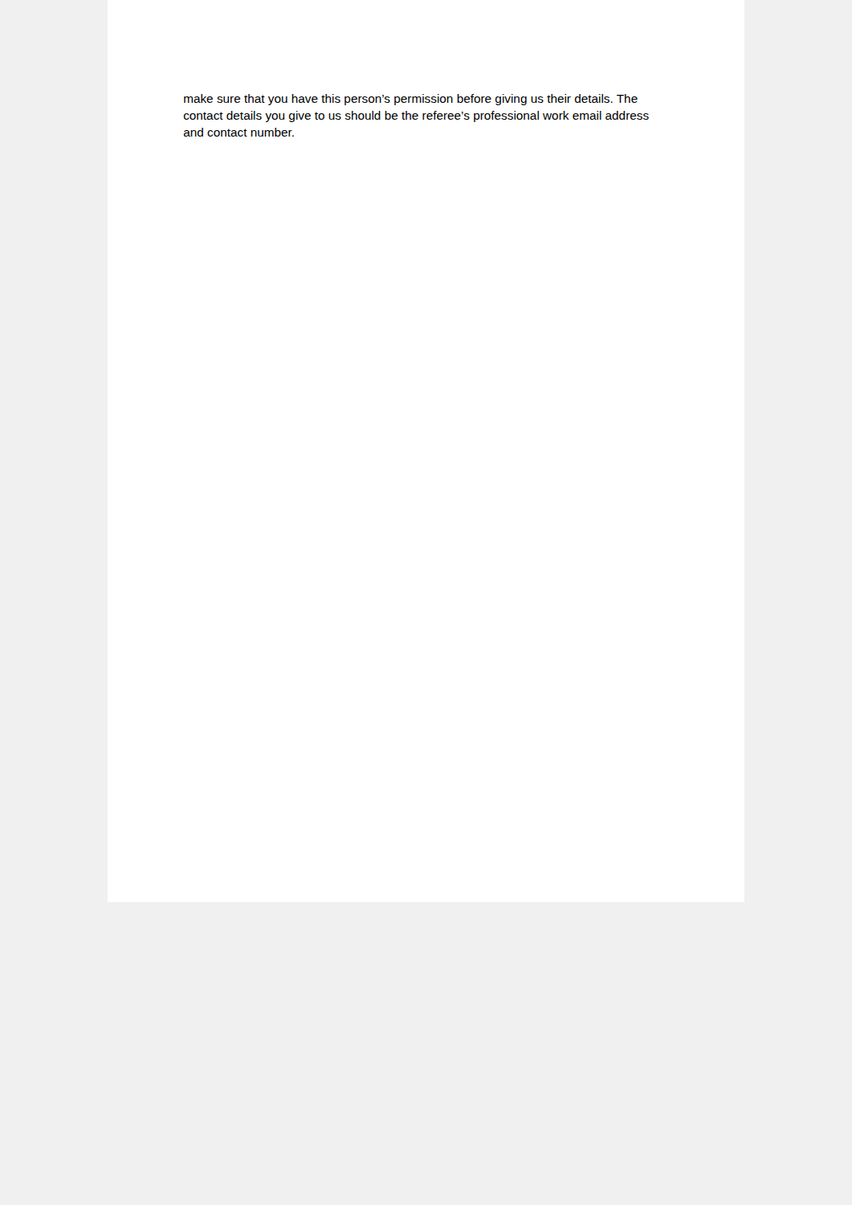make sure that you have this person’s permission before giving us their details. The contact details you give to us should be the referee’s professional work email address and contact number.